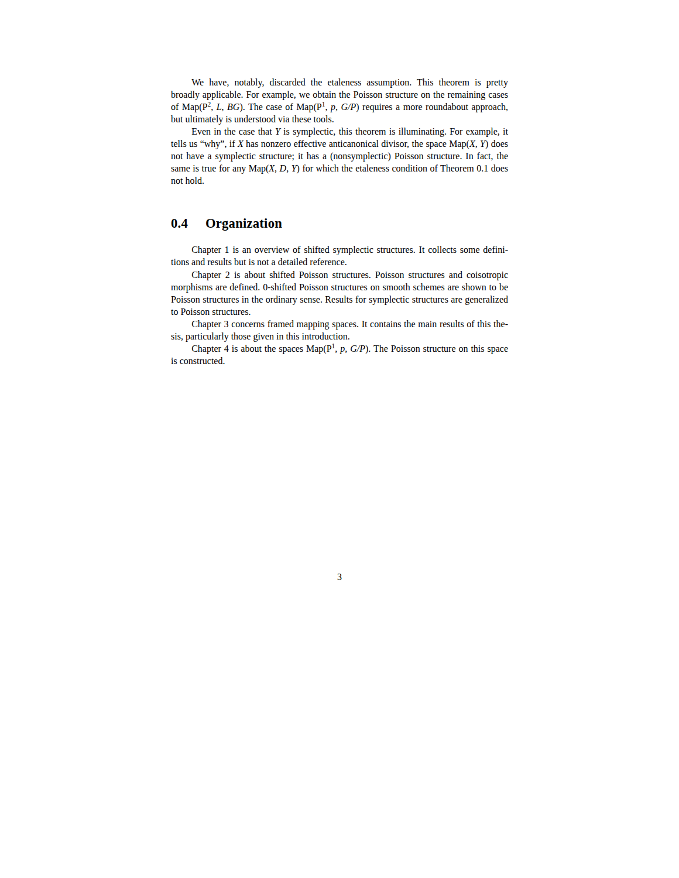We have, notably, discarded the etaleness assumption. This theorem is pretty broadly applicable. For example, we obtain the Poisson structure on the remaining cases of Map(P2, L, BG). The case of Map(P1, p, G/P) requires a more roundabout approach, but ultimately is understood via these tools.
Even in the case that Y is symplectic, this theorem is illuminating. For example, it tells us why , if X has nonzero effective anticanonical divisor, the space Map(X, Y) does not have a symplectic structure; it has a (nonsymplectic) Poisson structure. In fact, the same is true for any Map(X, D, Y) for which the etaleness condition of Theorem 0.1 does not hold.
0.4 Organization
Chapter 1 is an overview of shifted symplectic structures. It collects some definitions and results but is not a detailed reference.
Chapter 2 is about shifted Poisson structures. Poisson structures and coisotropic morphisms are defined. 0-shifted Poisson structures on smooth schemes are shown to be Poisson structures in the ordinary sense. Results for symplectic structures are generalized to Poisson structures.
Chapter 3 concerns framed mapping spaces. It contains the main results of this thesis, particularly those given in this introduction.
Chapter 4 is about the spaces Map(P1, p, G/P). The Poisson structure on this space is constructed.
3